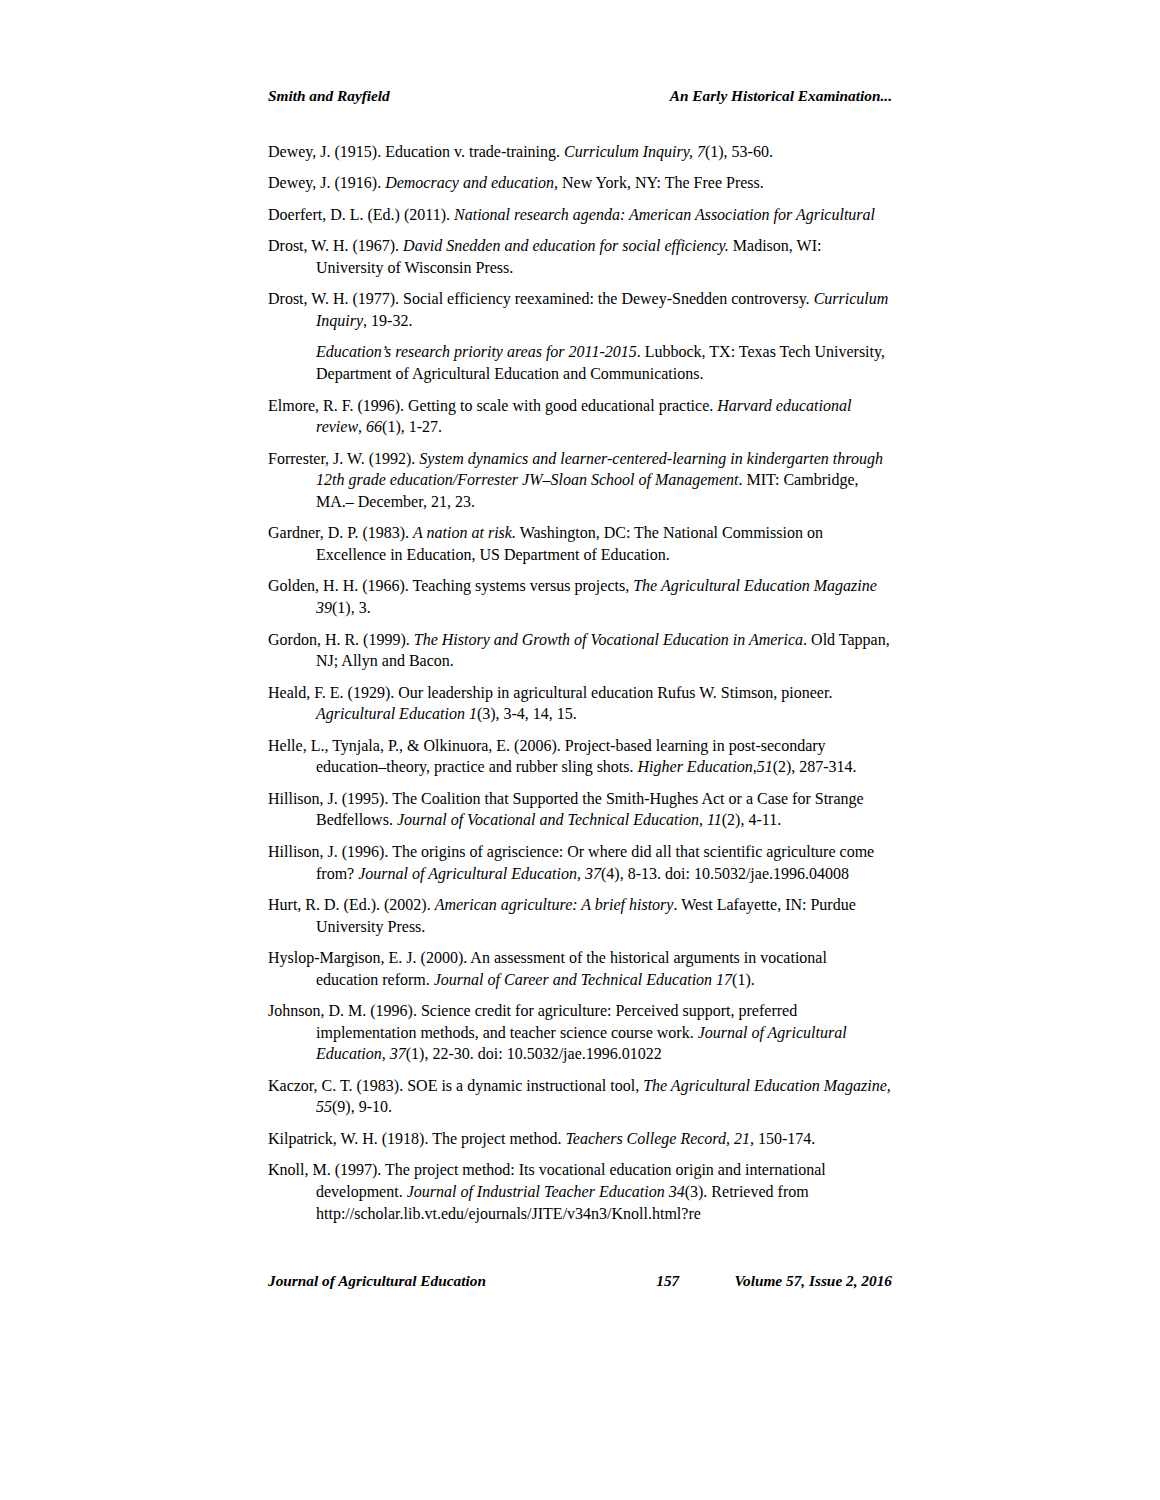Smith and Rayfield An Early Historical Examination...
Dewey, J. (1915). Education v. trade-training. Curriculum Inquiry, 7(1), 53-60.
Dewey, J. (1916). Democracy and education, New York, NY: The Free Press.
Doerfert, D. L. (Ed.) (2011). National research agenda: American Association for Agricultural
Drost, W. H. (1967). David Snedden and education for social efficiency. Madison, WI: University of Wisconsin Press.
Drost, W. H. (1977). Social efficiency reexamined: the Dewey-Snedden controversy. Curriculum Inquiry, 19-32.
Education’s research priority areas for 2011-2015. Lubbock, TX: Texas Tech University, Department of Agricultural Education and Communications.
Elmore, R. F. (1996). Getting to scale with good educational practice. Harvard educational review, 66(1), 1-27.
Forrester, J. W. (1992). System dynamics and learner-centered-learning in kindergarten through 12th grade education/Forrester JW–Sloan School of Management. MIT: Cambridge, MA.– December, 21, 23.
Gardner, D. P. (1983). A nation at risk. Washington, DC: The National Commission on Excellence in Education, US Department of Education.
Golden, H. H. (1966). Teaching systems versus projects, The Agricultural Education Magazine 39(1), 3.
Gordon, H. R. (1999). The History and Growth of Vocational Education in America. Old Tappan, NJ; Allyn and Bacon.
Heald, F. E. (1929). Our leadership in agricultural education Rufus W. Stimson, pioneer. Agricultural Education 1(3), 3-4, 14, 15.
Helle, L., Tynjala, P., & Olkinuora, E. (2006). Project-based learning in post-secondary education–theory, practice and rubber sling shots. Higher Education,51(2), 287-314.
Hillison, J. (1995). The Coalition that Supported the Smith-Hughes Act or a Case for Strange Bedfellows. Journal of Vocational and Technical Education, 11(2), 4-11.
Hillison, J. (1996). The origins of agriscience: Or where did all that scientific agriculture come from? Journal of Agricultural Education, 37(4), 8-13. doi: 10.5032/jae.1996.04008
Hurt, R. D. (Ed.). (2002). American agriculture: A brief history. West Lafayette, IN: Purdue University Press.
Hyslop-Margison, E. J. (2000). An assessment of the historical arguments in vocational education reform. Journal of Career and Technical Education 17(1).
Johnson, D. M. (1996). Science credit for agriculture: Perceived support, preferred implementation methods, and teacher science course work. Journal of Agricultural Education, 37(1), 22-30. doi: 10.5032/jae.1996.01022
Kaczor, C. T. (1983). SOE is a dynamic instructional tool, The Agricultural Education Magazine, 55(9), 9-10.
Kilpatrick, W. H. (1918). The project method. Teachers College Record, 21, 150-174.
Knoll, M. (1997). The project method: Its vocational education origin and international development. Journal of Industrial Teacher Education 34(3). Retrieved from http://scholar.lib.vt.edu/ejournals/JITE/v34n3/Knoll.html?re
Journal of Agricultural Education 157 Volume 57, Issue 2, 2016